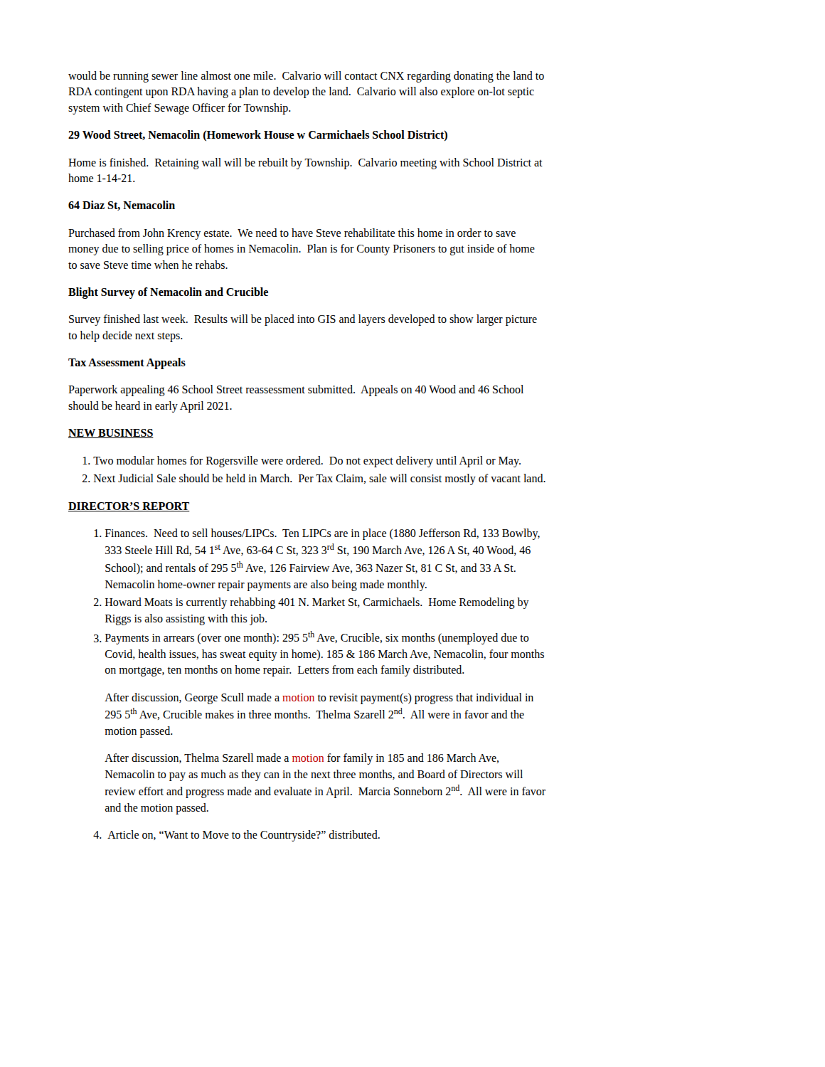would be running sewer line almost one mile. Calvario will contact CNX regarding donating the land to RDA contingent upon RDA having a plan to develop the land. Calvario will also explore on-lot septic system with Chief Sewage Officer for Township.
29 Wood Street, Nemacolin (Homework House w Carmichaels School District)
Home is finished. Retaining wall will be rebuilt by Township. Calvario meeting with School District at home 1-14-21.
64 Diaz St, Nemacolin
Purchased from John Krency estate. We need to have Steve rehabilitate this home in order to save money due to selling price of homes in Nemacolin. Plan is for County Prisoners to gut inside of home to save Steve time when he rehabs.
Blight Survey of Nemacolin and Crucible
Survey finished last week. Results will be placed into GIS and layers developed to show larger picture to help decide next steps.
Tax Assessment Appeals
Paperwork appealing 46 School Street reassessment submitted. Appeals on 40 Wood and 46 School should be heard in early April 2021.
NEW BUSINESS
Two modular homes for Rogersville were ordered. Do not expect delivery until April or May.
Next Judicial Sale should be held in March. Per Tax Claim, sale will consist mostly of vacant land.
DIRECTOR’S REPORT
Finances. Need to sell houses/LIPCs. Ten LIPCs are in place (1880 Jefferson Rd, 133 Bowlby, 333 Steele Hill Rd, 54 1st Ave, 63-64 C St, 323 3rd St, 190 March Ave, 126 A St, 40 Wood, 46 School); and rentals of 295 5th Ave, 126 Fairview Ave, 363 Nazer St, 81 C St, and 33 A St. Nemacolin home-owner repair payments are also being made monthly.
Howard Moats is currently rehabbing 401 N. Market St, Carmichaels. Home Remodeling by Riggs is also assisting with this job.
Payments in arrears (over one month): 295 5th Ave, Crucible, six months (unemployed due to Covid, health issues, has sweat equity in home). 185 & 186 March Ave, Nemacolin, four months on mortgage, ten months on home repair. Letters from each family distributed.
After discussion, George Scull made a motion to revisit payment(s) progress that individual in 295 5th Ave, Crucible makes in three months. Thelma Szarell 2nd. All were in favor and the motion passed.
After discussion, Thelma Szarell made a motion for family in 185 and 186 March Ave, Nemacolin to pay as much as they can in the next three months, and Board of Directors will review effort and progress made and evaluate in April. Marcia Sonneborn 2nd. All were in favor and the motion passed.
Article on, “Want to Move to the Countryside?” distributed.